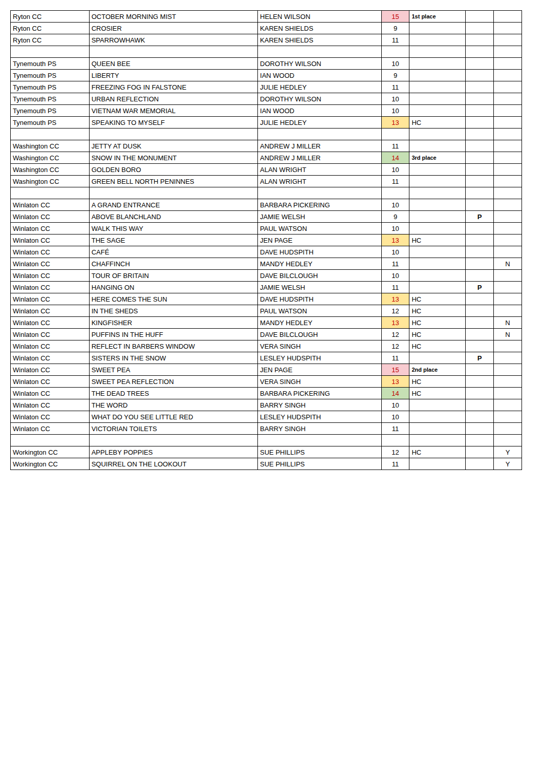| Ryton CC | OCTOBER MORNING MIST | HELEN WILSON | 15 | 1st place | | |
| Ryton CC | CROSIER | KAREN SHIELDS | 9 | | | |
| Ryton CC | SPARROWHAWK | KAREN SHIELDS | 11 | | | |
| Tynemouth PS | QUEEN BEE | DOROTHY WILSON | 10 | | | |
| Tynemouth PS | LIBERTY | IAN WOOD | 9 | | | |
| Tynemouth PS | FREEZING FOG IN FALSTONE | JULIE HEDLEY | 11 | | | |
| Tynemouth PS | URBAN REFLECTION | DOROTHY WILSON | 10 | | | |
| Tynemouth PS | VIETNAM WAR MEMORIAL | IAN WOOD | 10 | | | |
| Tynemouth PS | SPEAKING TO MYSELF | JULIE HEDLEY | 13 | HC | | |
| Washington CC | JETTY AT DUSK | ANDREW J MILLER | 11 | | | |
| Washington CC | SNOW IN THE MONUMENT | ANDREW J MILLER | 14 | 3rd place | | |
| Washington CC | GOLDEN BORO | ALAN WRIGHT | 10 | | | |
| Washington CC | GREEN BELL NORTH PENINNES | ALAN WRIGHT | 11 | | | |
| Winlaton CC | A GRAND ENTRANCE | BARBARA PICKERING | 10 | | | |
| Winlaton CC | ABOVE BLANCHLAND | JAMIE WELSH | 9 | | P | |
| Winlaton CC | WALK THIS WAY | PAUL WATSON | 10 | | | |
| Winlaton CC | THE SAGE | JEN PAGE | 13 | HC | | |
| Winlaton CC | CAFÉ | DAVE HUDSPITH | 10 | | | |
| Winlaton CC | CHAFFINCH | MANDY HEDLEY | 11 | | | N |
| Winlaton CC | TOUR OF BRITAIN | DAVE BILCLOUGH | 10 | | | |
| Winlaton CC | HANGING ON | JAMIE WELSH | 11 | | P | |
| Winlaton CC | HERE COMES THE SUN | DAVE HUDSPITH | 13 | HC | | |
| Winlaton CC | IN THE SHEDS | PAUL WATSON | 12 | HC | | |
| Winlaton CC | KINGFISHER | MANDY HEDLEY | 13 | HC | | N |
| Winlaton CC | PUFFINS IN THE HUFF | DAVE BILCLOUGH | 12 | HC | | N |
| Winlaton CC | REFLECT IN BARBERS WINDOW | VERA SINGH | 12 | HC | | |
| Winlaton CC | SISTERS IN THE SNOW | LESLEY HUDSPITH | 11 | | P | |
| Winlaton CC | SWEET PEA | JEN PAGE | 15 | 2nd place | | |
| Winlaton CC | SWEET PEA REFLECTION | VERA SINGH | 13 | HC | | |
| Winlaton CC | THE DEAD TREES | BARBARA PICKERING | 14 | HC | | |
| Winlaton CC | THE WORD | BARRY SINGH | 10 | | | |
| Winlaton CC | WHAT DO YOU SEE LITTLE RED | LESLEY HUDSPITH | 10 | | | |
| Winlaton CC | VICTORIAN TOILETS | BARRY SINGH | 11 | | | |
| Workington CC | APPLEBY POPPIES | SUE PHILLIPS | 12 | HC | | Y |
| Workington CC | SQUIRREL ON THE LOOKOUT | SUE PHILLIPS | 11 | | | Y |